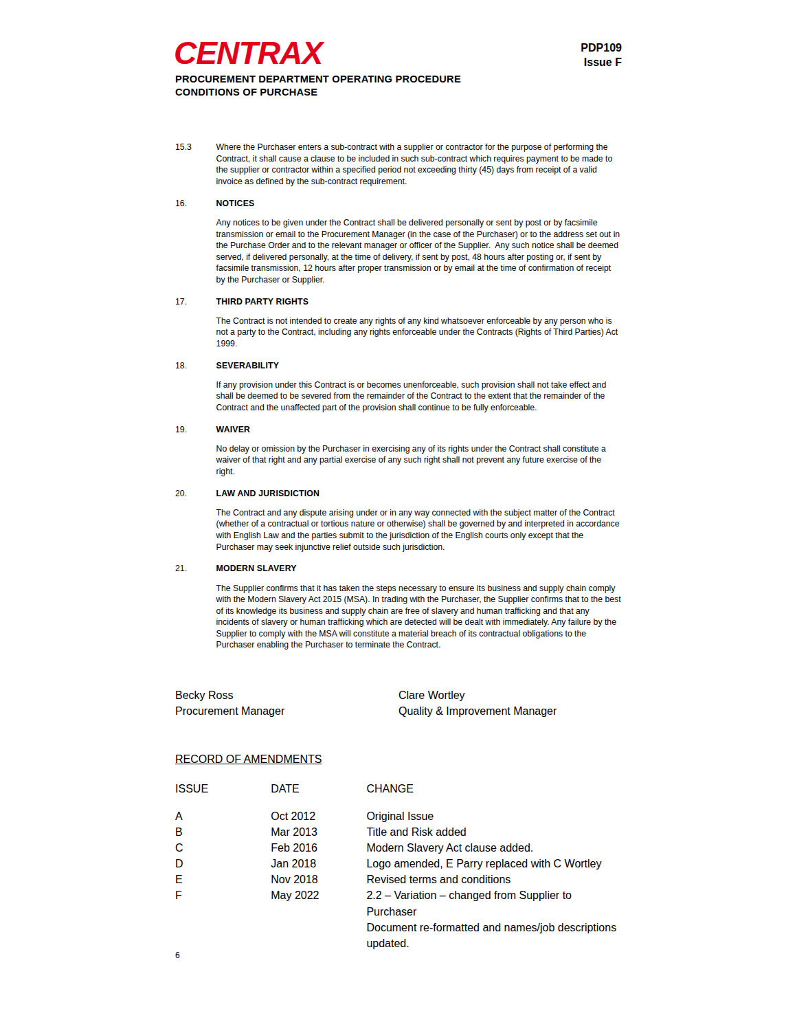PDP109
Issue F
CENTRAX
PROCUREMENT DEPARTMENT OPERATING PROCEDURE
CONDITIONS OF PURCHASE
15.3
Where the Purchaser enters a sub-contract with a supplier or contractor for the purpose of performing the Contract, it shall cause a clause to be included in such sub-contract which requires payment to be made to the supplier or contractor within a specified period not exceeding thirty (45) days from receipt of a valid invoice as defined by the sub-contract requirement.
16.
NOTICES
Any notices to be given under the Contract shall be delivered personally or sent by post or by facsimile transmission or email to the Procurement Manager (in the case of the Purchaser) or to the address set out in the Purchase Order and to the relevant manager or officer of the Supplier. Any such notice shall be deemed served, if delivered personally, at the time of delivery, if sent by post, 48 hours after posting or, if sent by facsimile transmission, 12 hours after proper transmission or by email at the time of confirmation of receipt by the Purchaser or Supplier.
17.
THIRD PARTY RIGHTS
The Contract is not intended to create any rights of any kind whatsoever enforceable by any person who is not a party to the Contract, including any rights enforceable under the Contracts (Rights of Third Parties) Act 1999.
18.
SEVERABILITY
If any provision under this Contract is or becomes unenforceable, such provision shall not take effect and shall be deemed to be severed from the remainder of the Contract to the extent that the remainder of the Contract and the unaffected part of the provision shall continue to be fully enforceable.
19.
WAIVER
No delay or omission by the Purchaser in exercising any of its rights under the Contract shall constitute a waiver of that right and any partial exercise of any such right shall not prevent any future exercise of the right.
20.
LAW AND JURISDICTION
The Contract and any dispute arising under or in any way connected with the subject matter of the Contract (whether of a contractual or tortious nature or otherwise) shall be governed by and interpreted in accordance with English Law and the parties submit to the jurisdiction of the English courts only except that the Purchaser may seek injunctive relief outside such jurisdiction.
21.
MODERN SLAVERY
The Supplier confirms that it has taken the steps necessary to ensure its business and supply chain comply with the Modern Slavery Act 2015 (MSA). In trading with the Purchaser, the Supplier confirms that to the best of its knowledge its business and supply chain are free of slavery and human trafficking and that any incidents of slavery or human trafficking which are detected will be dealt with immediately. Any failure by the Supplier to comply with the MSA will constitute a material breach of its contractual obligations to the Purchaser enabling the Purchaser to terminate the Contract.
Becky Ross
Procurement Manager
Clare Wortley
Quality & Improvement Manager
RECORD OF AMENDMENTS
| ISSUE | DATE | CHANGE |
| --- | --- | --- |
| A | Oct 2012 | Original Issue |
| B | Mar 2013 | Title and Risk added |
| C | Feb 2016 | Modern Slavery Act clause added. |
| D | Jan 2018 | Logo amended, E Parry replaced with C Wortley |
| E | Nov 2018 | Revised terms and conditions |
| F | May 2022 | 2.2 – Variation – changed from Supplier to Purchaser Document re-formatted and names/job descriptions updated. |
6